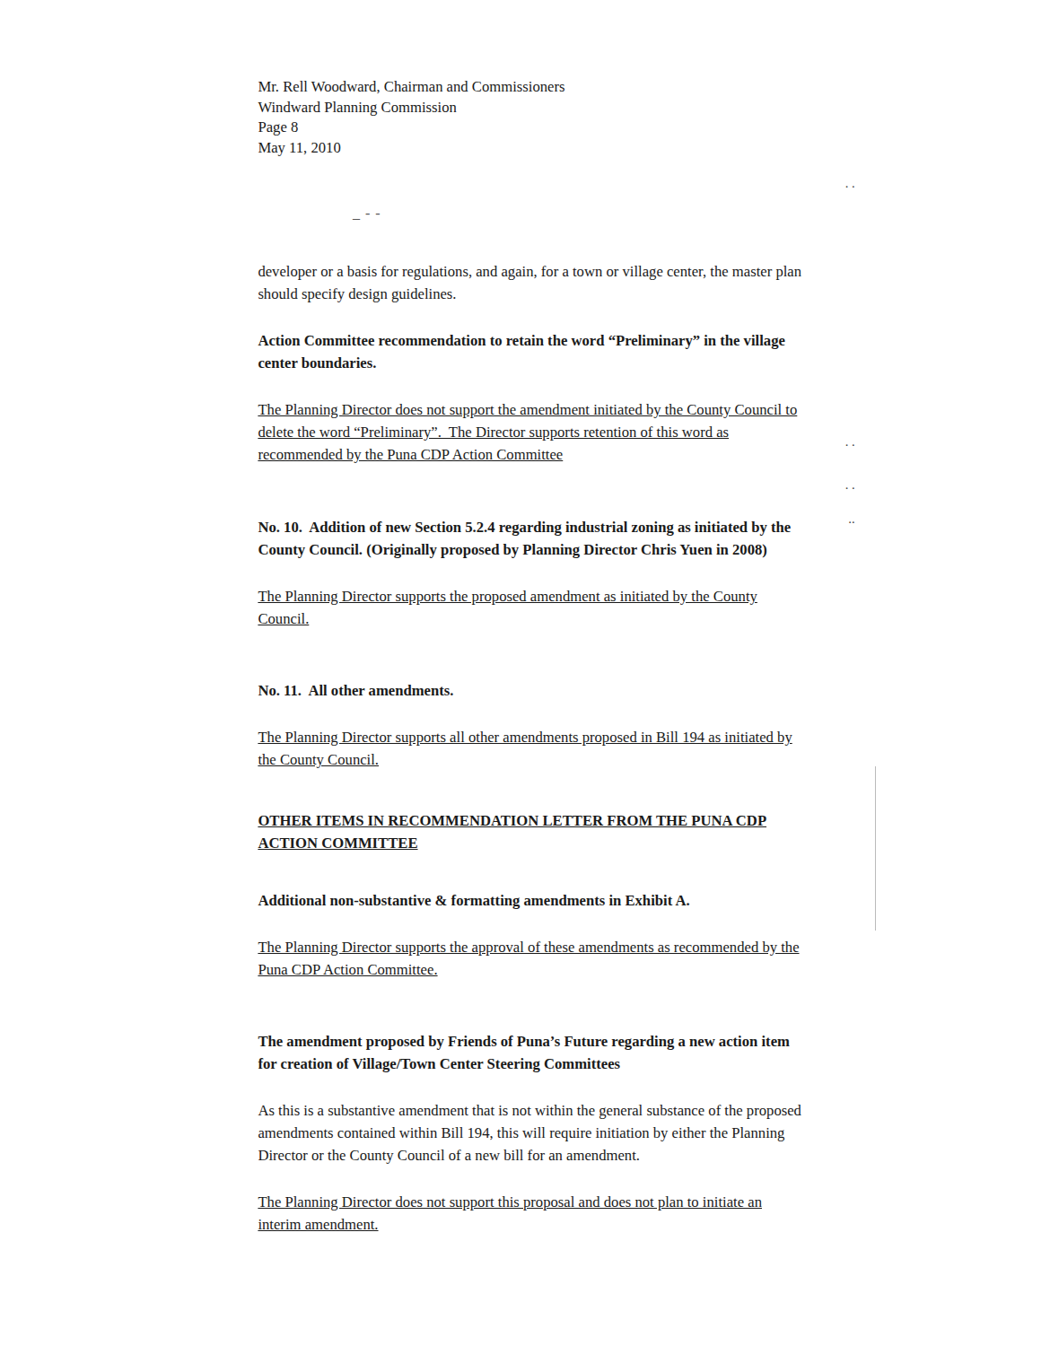Mr. Rell Woodward, Chairman and Commissioners
Windward Planning Commission
Page 8
May 11, 2010
_ - -
developer or a basis for regulations, and again, for a town or village center, the master plan should specify design guidelines.
Action Committee recommendation to retain the word “Preliminary” in the village center boundaries.
The Planning Director does not support the amendment initiated by the County Council to delete the word “Preliminary”. The Director supports retention of this word as recommended by the Puna CDP Action Committee
No. 10. Addition of new Section 5.2.4 regarding industrial zoning as initiated by the County Council. (Originally proposed by Planning Director Chris Yuen in 2008)
The Planning Director supports the proposed amendment as initiated by the County Council.
No. 11. All other amendments.
The Planning Director supports all other amendments proposed in Bill 194 as initiated by the County Council.
OTHER ITEMS IN RECOMMENDATION LETTER FROM THE PUNA CDP ACTION COMMITTEE
Additional non-substantive & formatting amendments in Exhibit A.
The Planning Director supports the approval of these amendments as recommended by the Puna CDP Action Committee.
The amendment proposed by Friends of Puna’s Future regarding a new action item for creation of Village/Town Center Steering Committees
As this is a substantive amendment that is not within the general substance of the proposed amendments contained within Bill 194, this will require initiation by either the Planning Director or the County Council of a new bill for an amendment.
The Planning Director does not support this proposal and does not plan to initiate an interim amendment.
. .
. .
. .
..